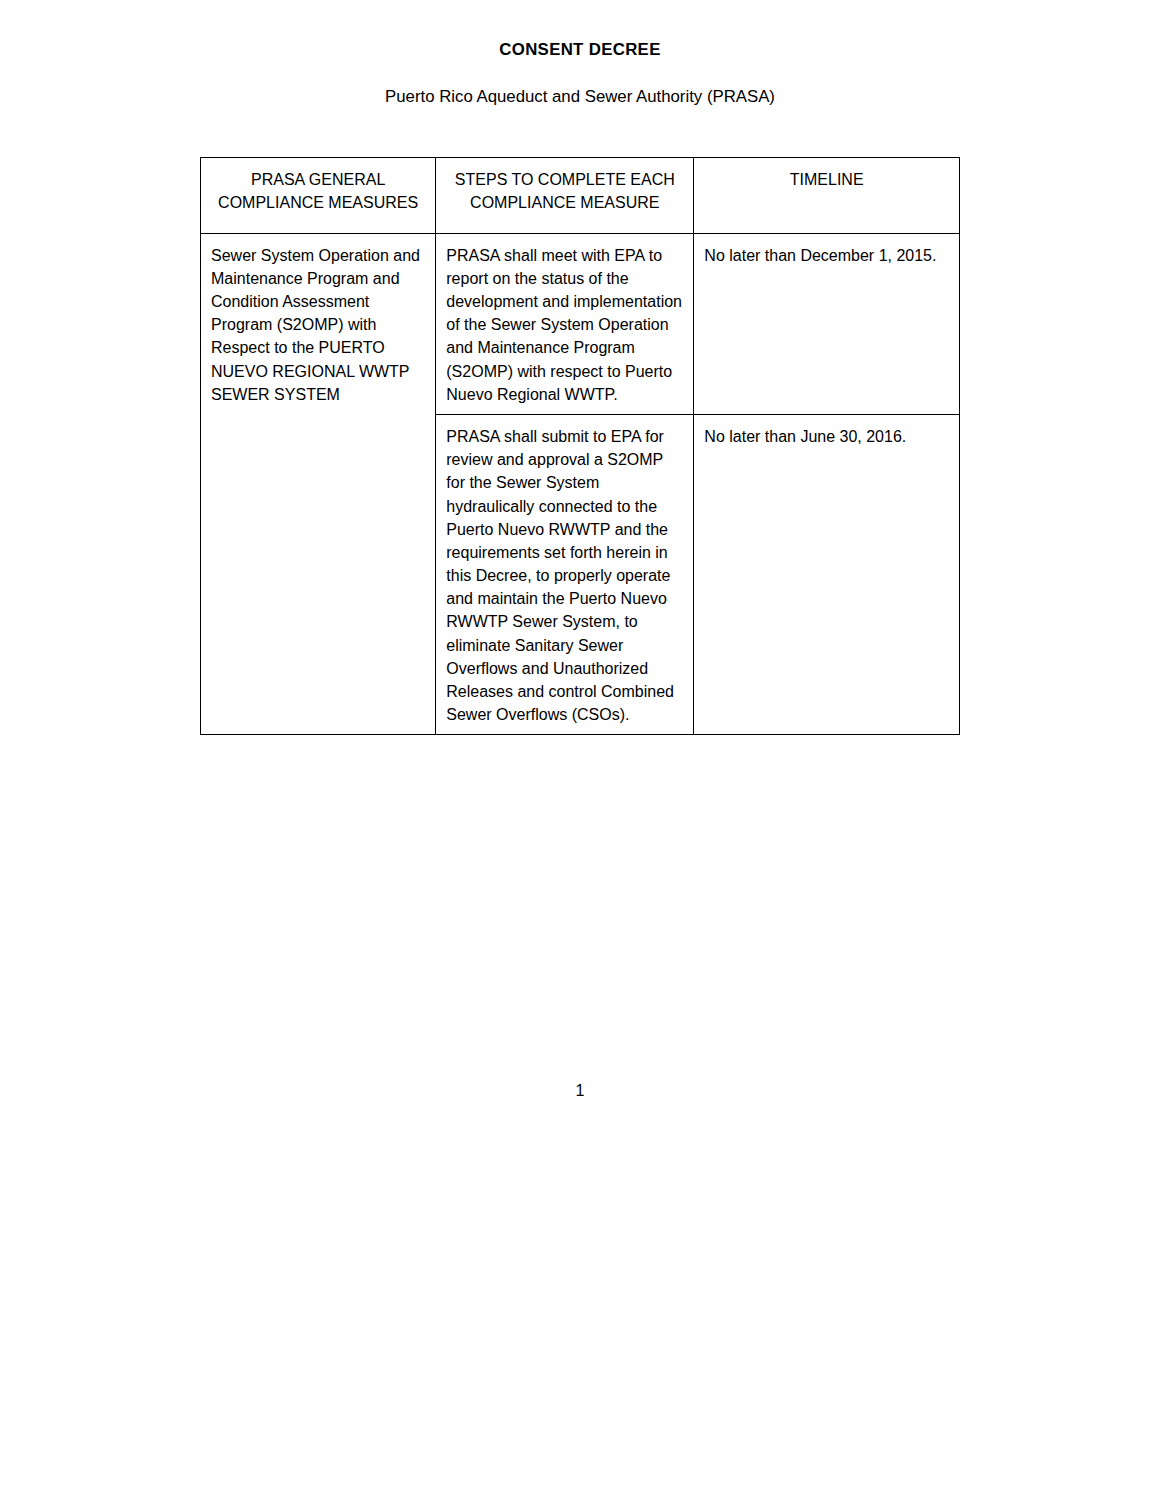CONSENT DECREE
Puerto Rico Aqueduct and Sewer Authority (PRASA)
| PRASA GENERAL COMPLIANCE MEASURES | STEPS TO COMPLETE EACH COMPLIANCE MEASURE | TIMELINE |
| --- | --- | --- |
| Sewer System Operation and Maintenance Program and Condition Assessment Program (S2OMP) with Respect to the PUERTO NUEVO REGIONAL WWTP SEWER SYSTEM | PRASA shall meet with EPA to report on the status of the development and implementation of the Sewer System Operation and Maintenance Program (S2OMP) with respect to Puerto Nuevo Regional WWTP. | No later than December 1, 2015. |
| PRASA shall submit to EPA for review and approval a S2OMP for the Sewer System hydraulically connected to the Puerto Nuevo RWWTP and the requirements set forth herein in this Decree, to properly operate and maintain the Puerto Nuevo RWWTP Sewer System, to eliminate Sanitary Sewer Overflows and Unauthorized Releases and control Combined Sewer Overflows (CSOs). | No later than June 30, 2016. |
1